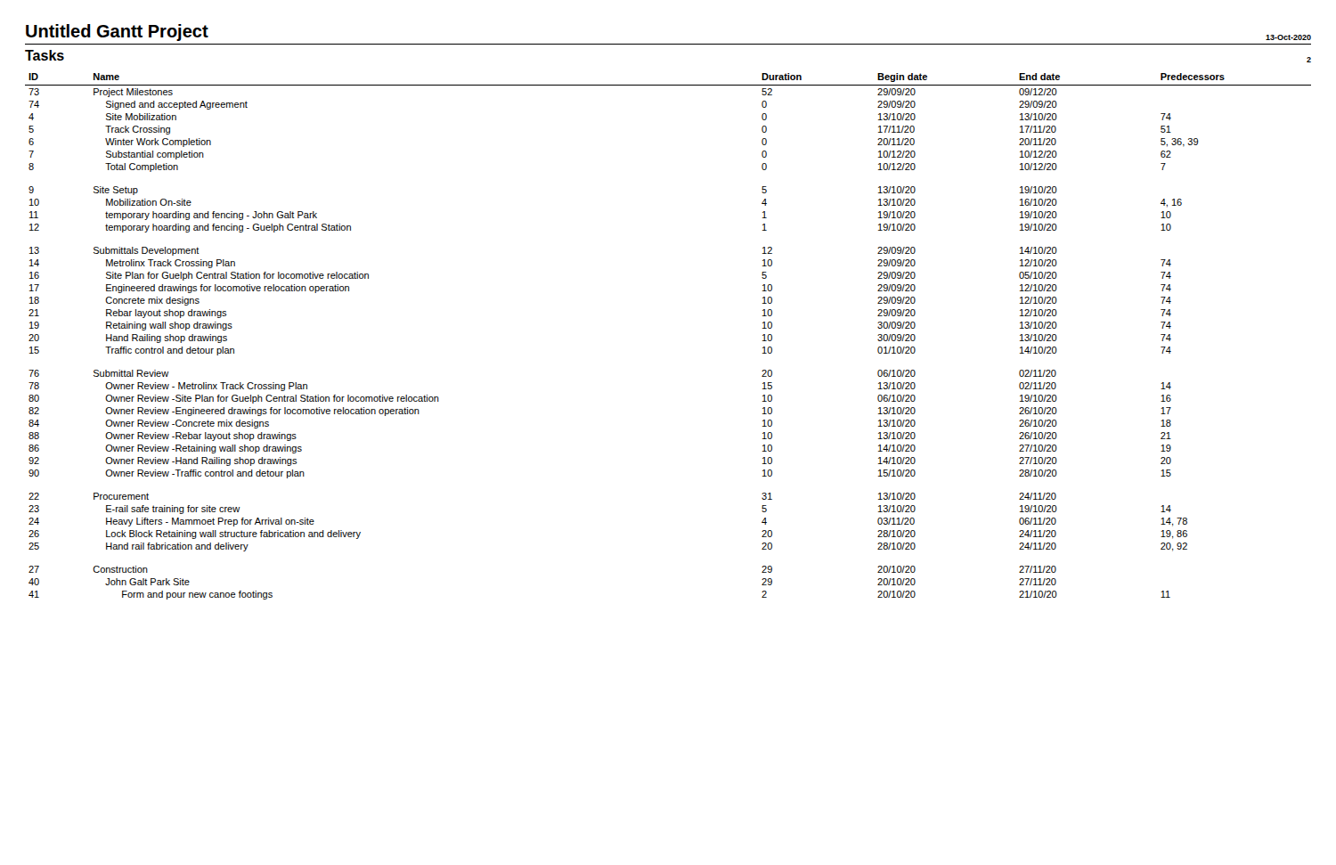Untitled Gantt Project
13-Oct-2020
Tasks
2
| ID | Name | Duration | Begin date | End date | Predecessors |
| --- | --- | --- | --- | --- | --- |
| 73 | Project Milestones | 52 | 29/09/20 | 09/12/20 | |
| 74 | Signed and accepted Agreement | 0 | 29/09/20 | 29/09/20 | |
| 4 | Site Mobilization | 0 | 13/10/20 | 13/10/20 | 74 |
| 5 | Track Crossing | 0 | 17/11/20 | 17/11/20 | 51 |
| 6 | Winter Work Completion | 0 | 20/11/20 | 20/11/20 | 5, 36, 39 |
| 7 | Substantial completion | 0 | 10/12/20 | 10/12/20 | 62 |
| 8 | Total Completion | 0 | 10/12/20 | 10/12/20 | 7 |
| 9 | Site Setup | 5 | 13/10/20 | 19/10/20 | |
| 10 | Mobilization On-site | 4 | 13/10/20 | 16/10/20 | 4, 16 |
| 11 | temporary hoarding and fencing - John Galt Park | 1 | 19/10/20 | 19/10/20 | 10 |
| 12 | temporary hoarding and fencing - Guelph Central Station | 1 | 19/10/20 | 19/10/20 | 10 |
| 13 | Submittals Development | 12 | 29/09/20 | 14/10/20 | |
| 14 | Metrolinx Track Crossing Plan | 10 | 29/09/20 | 12/10/20 | 74 |
| 16 | Site Plan for Guelph Central Station for locomotive relocation | 5 | 29/09/20 | 05/10/20 | 74 |
| 17 | Engineered drawings for locomotive relocation operation | 10 | 29/09/20 | 12/10/20 | 74 |
| 18 | Concrete mix designs | 10 | 29/09/20 | 12/10/20 | 74 |
| 21 | Rebar layout shop drawings | 10 | 29/09/20 | 12/10/20 | 74 |
| 19 | Retaining wall shop drawings | 10 | 30/09/20 | 13/10/20 | 74 |
| 20 | Hand Railing shop drawings | 10 | 30/09/20 | 13/10/20 | 74 |
| 15 | Traffic control and detour plan | 10 | 01/10/20 | 14/10/20 | 74 |
| 76 | Submittal Review | 20 | 06/10/20 | 02/11/20 | |
| 78 | Owner Review - Metrolinx Track Crossing Plan | 15 | 13/10/20 | 02/11/20 | 14 |
| 80 | Owner Review -Site Plan for Guelph Central Station for locomotive relocation | 10 | 06/10/20 | 19/10/20 | 16 |
| 82 | Owner Review -Engineered drawings for locomotive relocation operation | 10 | 13/10/20 | 26/10/20 | 17 |
| 84 | Owner Review -Concrete mix designs | 10 | 13/10/20 | 26/10/20 | 18 |
| 88 | Owner Review -Rebar layout shop drawings | 10 | 13/10/20 | 26/10/20 | 21 |
| 86 | Owner Review -Retaining wall shop drawings | 10 | 14/10/20 | 27/10/20 | 19 |
| 92 | Owner Review -Hand Railing shop drawings | 10 | 14/10/20 | 27/10/20 | 20 |
| 90 | Owner Review -Traffic control and detour plan | 10 | 15/10/20 | 28/10/20 | 15 |
| 22 | Procurement | 31 | 13/10/20 | 24/11/20 | |
| 23 | E-rail safe training for site crew | 5 | 13/10/20 | 19/10/20 | 14 |
| 24 | Heavy Lifters - Mammoet Prep for Arrival on-site | 4 | 03/11/20 | 06/11/20 | 14, 78 |
| 26 | Lock Block Retaining wall structure fabrication and delivery | 20 | 28/10/20 | 24/11/20 | 19, 86 |
| 25 | Hand rail fabrication and delivery | 20 | 28/10/20 | 24/11/20 | 20, 92 |
| 27 | Construction | 29 | 20/10/20 | 27/11/20 | |
| 40 | John Galt Park Site | 29 | 20/10/20 | 27/11/20 | |
| 41 | Form and pour new canoe footings | 2 | 20/10/20 | 21/10/20 | 11 |